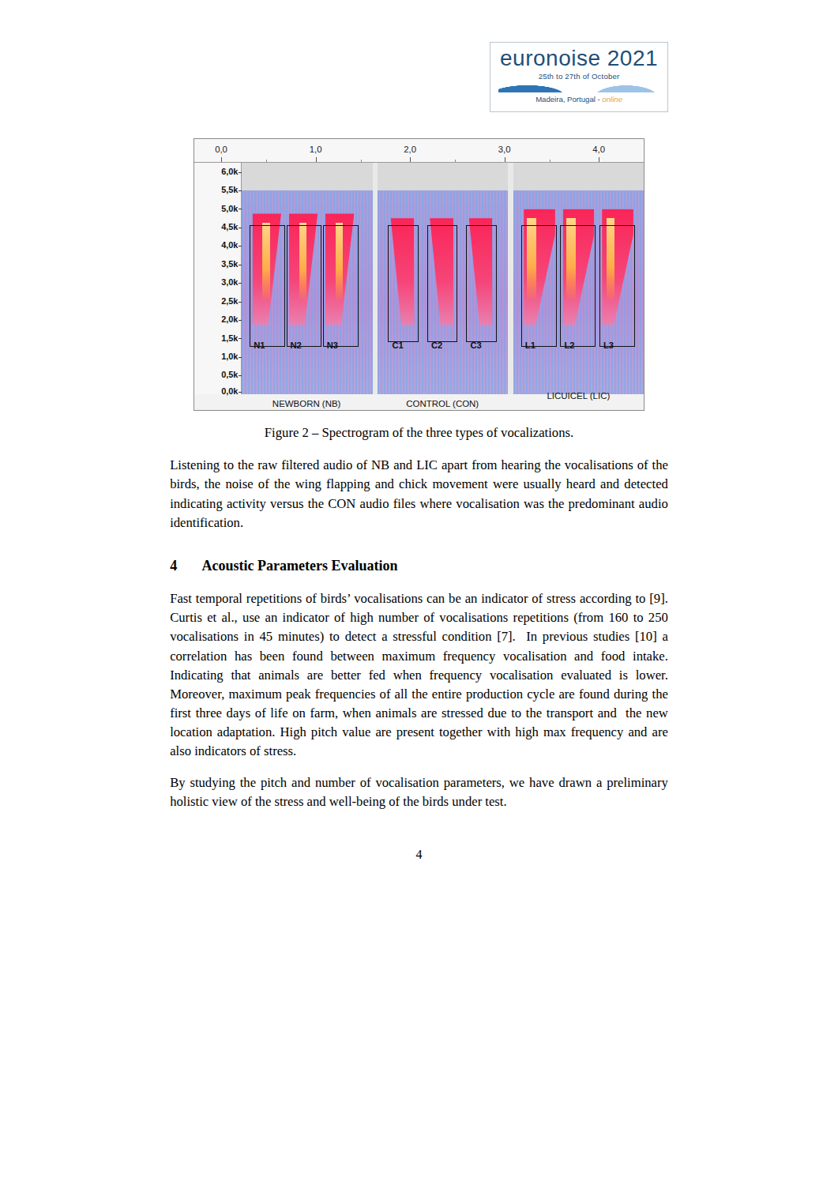euronoise 2021
25th to 27th of October
Madeira, Portugal - online
0,0 1,0 2,0 3,0 4,0
6,0k 5,5k 5,0k 4,5k 4,0k 3,5k 3,0k 2,5k 2,0k 1,5k 1,0k 0,5k 0,0k
N1
N2
N3
C1
C2
C3
L1
L2
L3
NEWBORN (NB)
CONTROL (CON)
LICUICEL (LIC)
Figure 2 – Spectrogram of the three types of vocalizations.
Listening to the raw filtered audio of NB and LIC apart from hearing the vocalisations of the birds, the noise of the wing flapping and chick movement were usually heard and detected indicating activity versus the CON audio files where vocalisation was the predominant audio identification.
4 Acoustic Parameters Evaluation
Fast temporal repetitions of birds’ vocalisations can be an indicator of stress according to [9]. Curtis et al., use an indicator of high number of vocalisations repetitions (from 160 to 250 vocalisations in 45 minutes) to detect a stressful condition [7]. In previous studies [10] a correlation has been found between maximum frequency vocalisation and food intake. Indicating that animals are better fed when frequency vocalisation evaluated is lower. Moreover, maximum peak frequencies of all the entire production cycle are found during the first three days of life on farm, when animals are stressed due to the transport and the new location adaptation. High pitch value are present together with high max frequency and are also indicators of stress.
By studying the pitch and number of vocalisation parameters, we have drawn a preliminary holistic view of the stress and well-being of the birds under test.
4